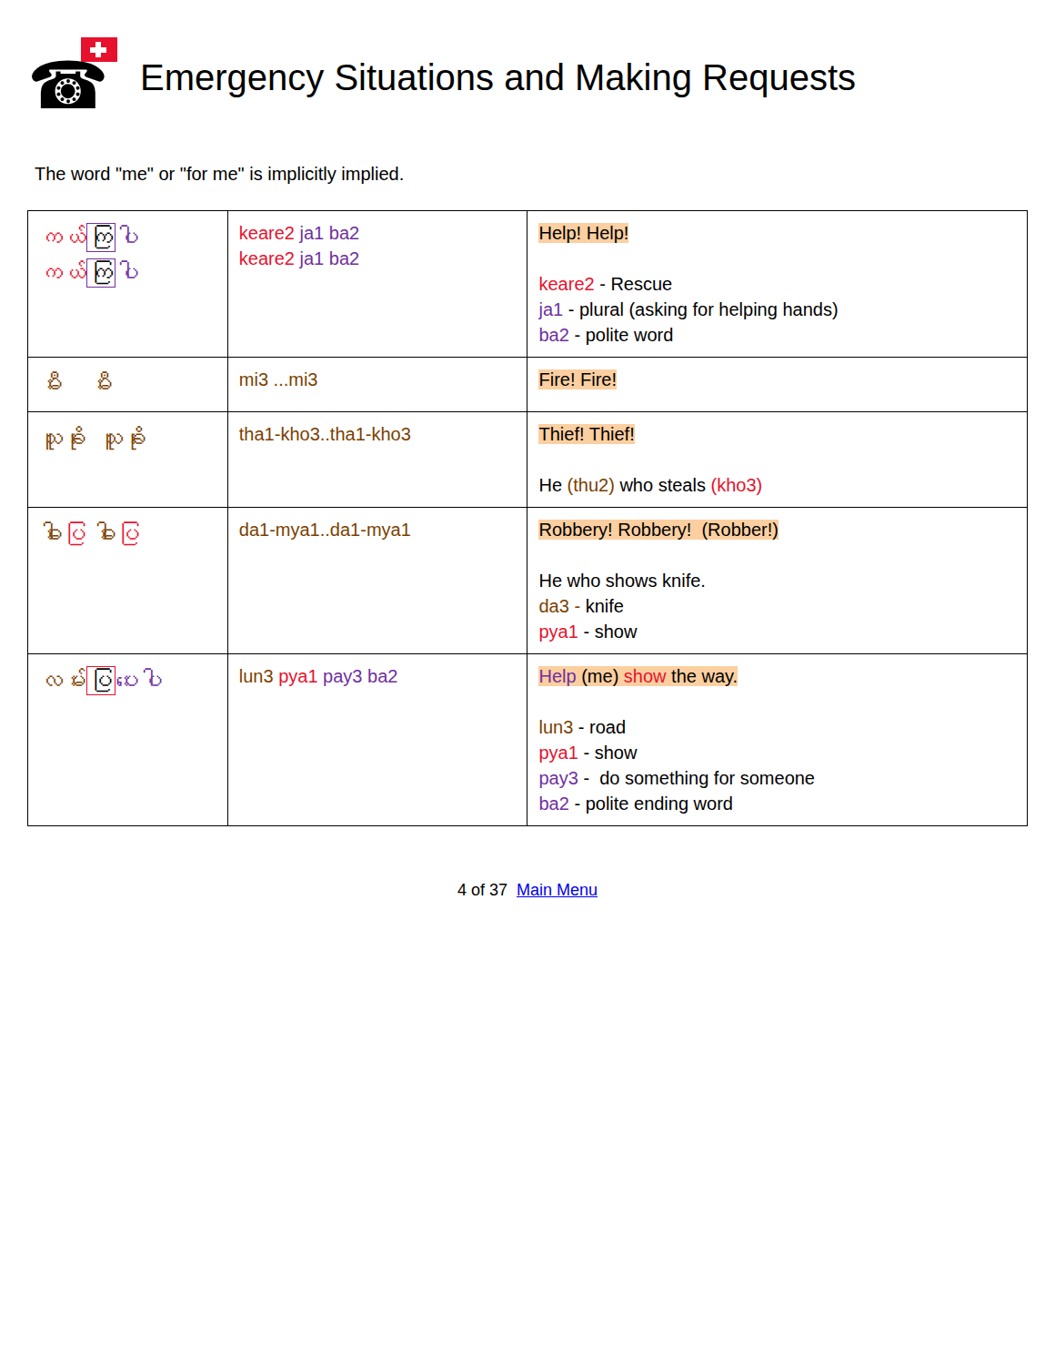☎
Emergency Situations and Making Requests
The word "me" or "for me" is implicitly implied.
| ကယ် ကြ ပါ ကယ် ကြ ပါ | keare2 ja1 ba2 keare2 ja1 ba2 | Help! Help! keare2 - Rescue ja1 - plural (asking for helping hands) ba2 - polite word |
| မီး မီး | mi3 ...mi3 | Fire! Fire! |
| သူခိုး သူခိုး | tha1-kho3..tha1-kho3 | Thief! Thief! He (thu2) who steals (kho3) |
| ဓါး ပြ ဓါး ပြ | da1-mya1..da1-mya1 | Robbery! Robbery! (Robber!) He who shows knife. da3 - knife pya1 - show |
| လမ်း ပြ ပေးပါ | lun3 pya1 pay3 ba2 | Help (me) show the way. lun3 - road pya1 - show pay3 - do something for someone ba2 - polite ending word |
4 of 37 Main Menu